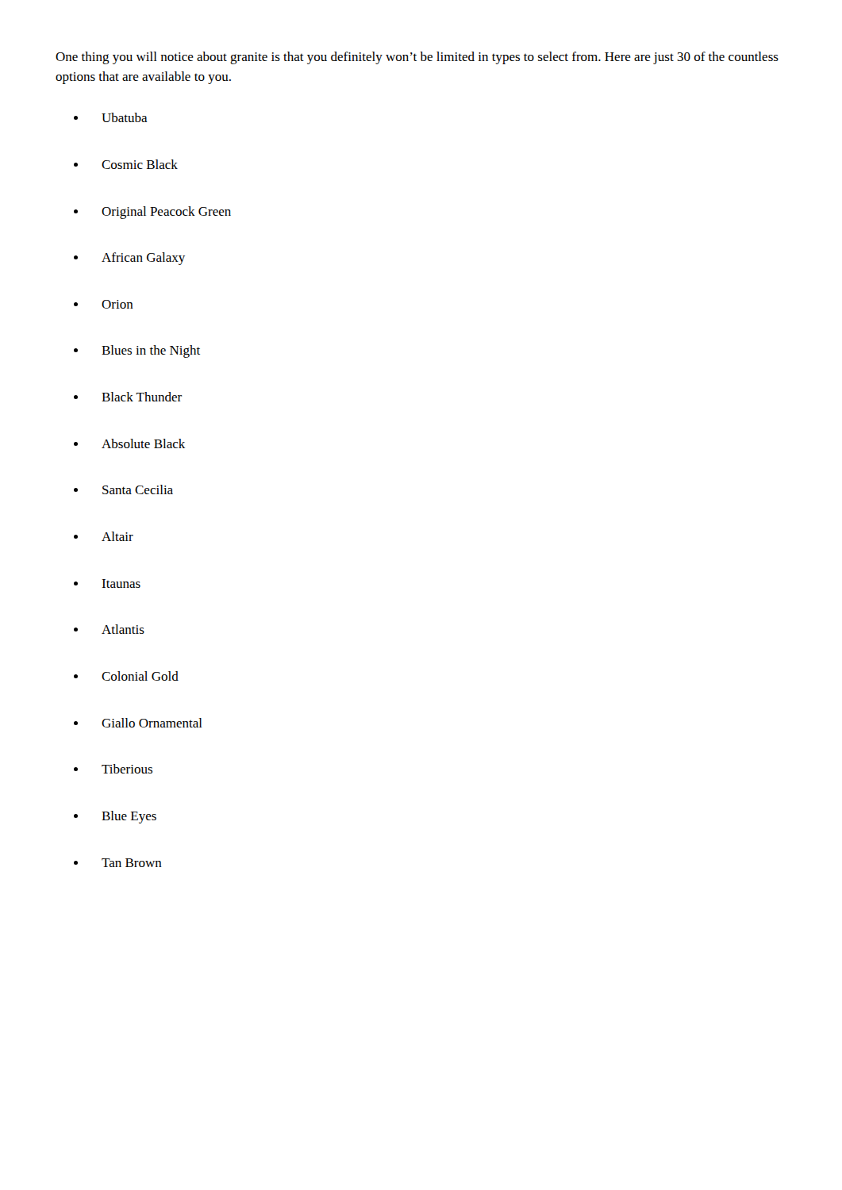One thing you will notice about granite is that you definitely won’t be limited in types to select from. Here are just 30 of the countless options that are available to you.
Ubatuba
Cosmic Black
Original Peacock Green
African Galaxy
Orion
Blues in the Night
Black Thunder
Absolute Black
Santa Cecilia
Altair
Itaunas
Atlantis
Colonial Gold
Giallo Ornamental
Tiberious
Blue Eyes
Tan Brown